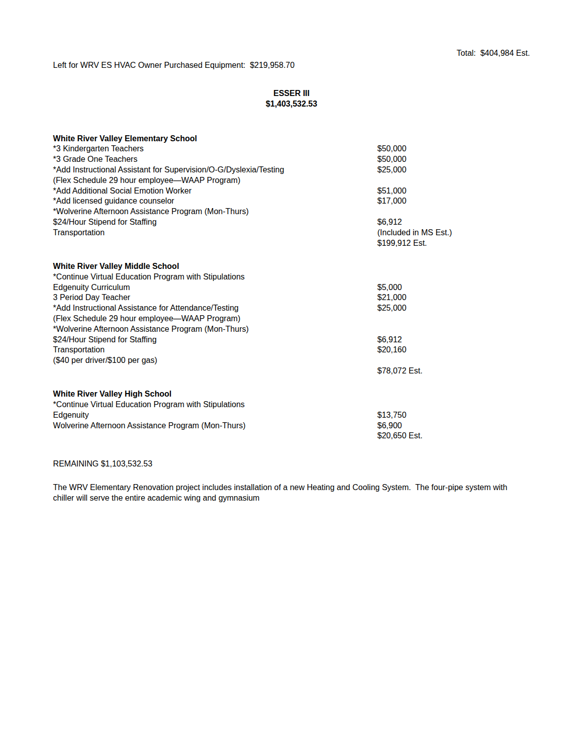Total: $404,984 Est.
Left for WRV ES HVAC Owner Purchased Equipment: $219,958.70
ESSER III
$1,403,532.53
White River Valley Elementary School
| *3 Kindergarten Teachers | $50,000 |
| *3 Grade One Teachers | $50,000 |
| *Add Instructional Assistant for Supervision/O-G/Dyslexia/Testing | $25,000 |
| (Flex Schedule 29 hour employee—WAAP Program) | |
| *Add Additional Social Emotion Worker | $51,000 |
| *Add licensed guidance counselor | $17,000 |
| *Wolverine Afternoon Assistance Program (Mon-Thurs) | |
| $24/Hour Stipend for Staffing | $6,912 |
| Transportation | (Included in MS Est.) |
| | $199,912 Est. |
White River Valley Middle School
| *Continue Virtual Education Program with Stipulations | |
| Edgenuity Curriculum | $5,000 |
| 3 Period Day Teacher | $21,000 |
| *Add Instructional Assistance for Attendance/Testing | $25,000 |
| (Flex Schedule 29 hour employee—WAAP Program) | |
| *Wolverine Afternoon Assistance Program (Mon-Thurs) | |
| $24/Hour Stipend for Staffing | $6,912 |
| Transportation | $20,160 |
| ($40 per driver/$100 per gas) | |
| | $78,072 Est. |
White River Valley High School
| *Continue Virtual Education Program with Stipulations | |
| Edgenuity | $13,750 |
| Wolverine Afternoon Assistance Program (Mon-Thurs) | $6,900 |
| | $20,650 Est. |
REMAINING $1,103,532.53
The WRV Elementary Renovation project includes installation of a new Heating and Cooling System. The four-pipe system with chiller will serve the entire academic wing and gymnasium